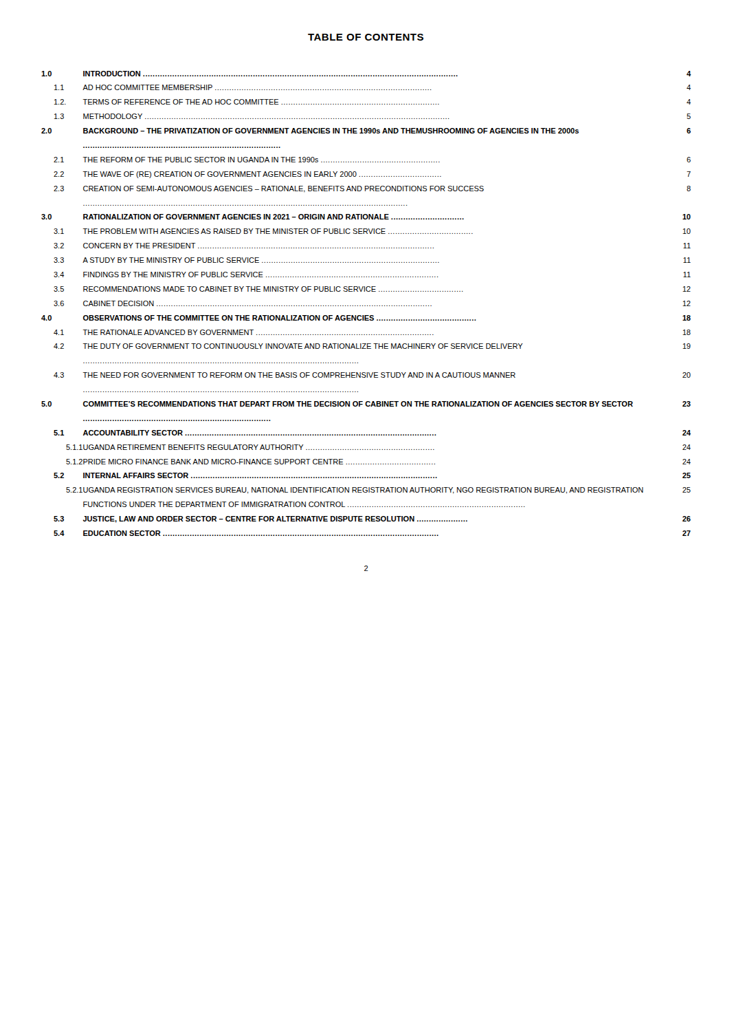TABLE OF CONTENTS
| 1.0 | INTRODUCTION ................................................................................................................................. | 4 |
| 1.1 | AD HOC COMMITTEE MEMBERSHIP ......................................................................................... | 4 |
| 1.2. | TERMS OF REFERENCE OF THE AD HOC COMMITTEE ................................................................. | 4 |
| 1.3 | METHODOLOGY ............................................................................................................................. | 5 |
| 2.0 | BACKGROUND – THE PRIVATIZATION OF GOVERNMENT AGENCIES IN THE 1990s AND THEMUSHROOMING OF AGENCIES IN THE 2000s ................................................................................. | 6 |
| 2.1 | THE REFORM OF THE PUBLIC SECTOR IN UGANDA IN THE 1990s ................................................. | 6 |
| 2.2 | THE WAVE OF (RE) CREATION OF GOVERNMENT AGENCIES IN EARLY 2000 .................................. | 7 |
| 2.3 | CREATION OF SEMI-AUTONOMOUS AGENCIES – RATIONALE, BENEFITS AND PRECONDITIONS FOR SUCCESS ..................................................................................................................................... | 8 |
| 3.0 | RATIONALIZATION OF GOVERNMENT AGENCIES IN 2021 – ORIGIN AND RATIONALE .............................. | 10 |
| 3.1 | THE PROBLEM WITH AGENCIES AS RAISED BY THE MINISTER OF PUBLIC SERVICE ................................... | 10 |
| 3.2 | CONCERN BY THE PRESIDENT ................................................................................................. | 11 |
| 3.3 | A STUDY BY THE MINISTRY OF PUBLIC SERVICE ......................................................................... | 11 |
| 3.4 | FINDINGS BY THE MINISTRY OF PUBLIC SERVICE ....................................................................... | 11 |
| 3.5 | RECOMMENDATIONS MADE TO CABINET BY THE MINISTRY OF PUBLIC SERVICE ................................... | 12 |
| 3.6 | CABINET DECISION ................................................................................................................. | 12 |
| 4.0 | OBSERVATIONS OF THE COMMITTEE ON THE RATIONALIZATION OF AGENCIES ......................................... | 18 |
| 4.1 | THE RATIONALE ADVANCED BY GOVERNMENT ......................................................................... | 18 |
| 4.2 | THE DUTY OF GOVERNMENT TO CONTINUOUSLY INNOVATE AND RATIONALIZE THE MACHINERY OF SERVICE DELIVERY ................................................................................................................. | 19 |
| 4.3 | THE NEED FOR GOVERNMENT TO REFORM ON THE BASIS OF COMPREHENSIVE STUDY AND IN A CAUTIOUS MANNER ................................................................................................................. | 20 |
| 5.0 | COMMITTEE’S RECOMMENDATIONS THAT DEPART FROM THE DECISION OF CABINET ON THE RATIONALIZATION OF AGENCIES SECTOR BY SECTOR ............................................................................. | 23 |
| 5.1 | ACCOUNTABILITY SECTOR ....................................................................................................... | 24 |
| 5.1.1 | UGANDA RETIREMENT BENEFITS REGULATORY AUTHORITY ..................................................... | 24 |
| 5.1.2 | PRIDE MICRO FINANCE BANK AND MICRO-FINANCE SUPPORT CENTRE ..................................... | 24 |
| 5.2 | INTERNAL AFFAIRS SECTOR ..................................................................................................... | 25 |
| 5.2.1 | UGANDA REGISTRATION SERVICES BUREAU, NATIONAL IDENTIFICATION REGISTRATION AUTHORITY, NGO REGISTRATION BUREAU, AND REGISTRATION FUNCTIONS UNDER THE DEPARTMENT OF IMMIGRATRATION CONTROL ......................................................................... | 25 |
| 5.3 | JUSTICE, LAW AND ORDER SECTOR – CENTRE FOR ALTERNATIVE DISPUTE RESOLUTION ..................... | 26 |
| 5.4 | EDUCATION SECTOR ................................................................................................................. | 27 |
2